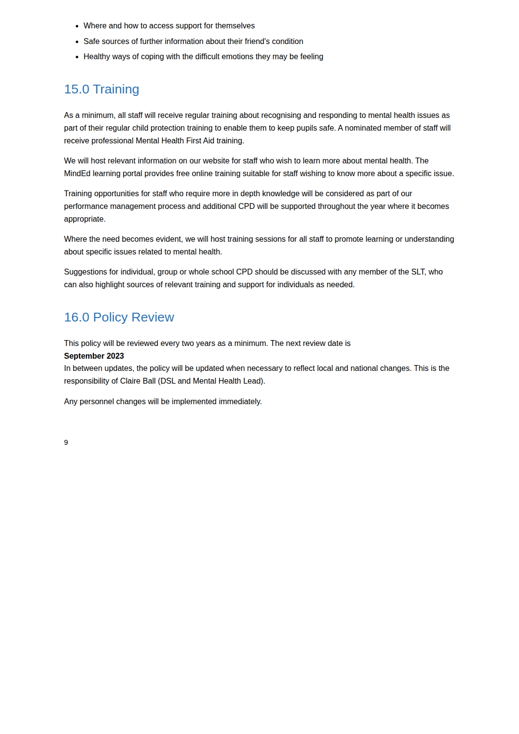Where and how to access support for themselves
Safe sources of further information about their friend's condition
Healthy ways of coping with the difficult emotions they may be feeling
15.0 Training
As a minimum, all staff will receive regular training about recognising and responding to mental health issues as part of their regular child protection training to enable them to keep pupils safe. A nominated member of staff will receive professional Mental Health First Aid training.
We will host relevant information on our website for staff who wish to learn more about mental health. The MindEd learning portal provides free online training suitable for staff wishing to know more about a specific issue.
Training opportunities for staff who require more in depth knowledge will be considered as part of our performance management process and additional CPD will be supported throughout the year where it becomes appropriate.
Where the need becomes evident, we will host training sessions for all staff to promote learning or understanding about specific issues related to mental health.
Suggestions for individual, group or whole school CPD should be discussed with any member of the SLT, who can also highlight sources of relevant training and support for individuals as needed.
16.0 Policy Review
This policy will be reviewed every two years as a minimum. The next review date is
September 2023
In between updates, the policy will be updated when necessary to reflect local and national changes. This is the responsibility of Claire Ball (DSL and Mental Health Lead).
Any personnel changes will be implemented immediately.
9